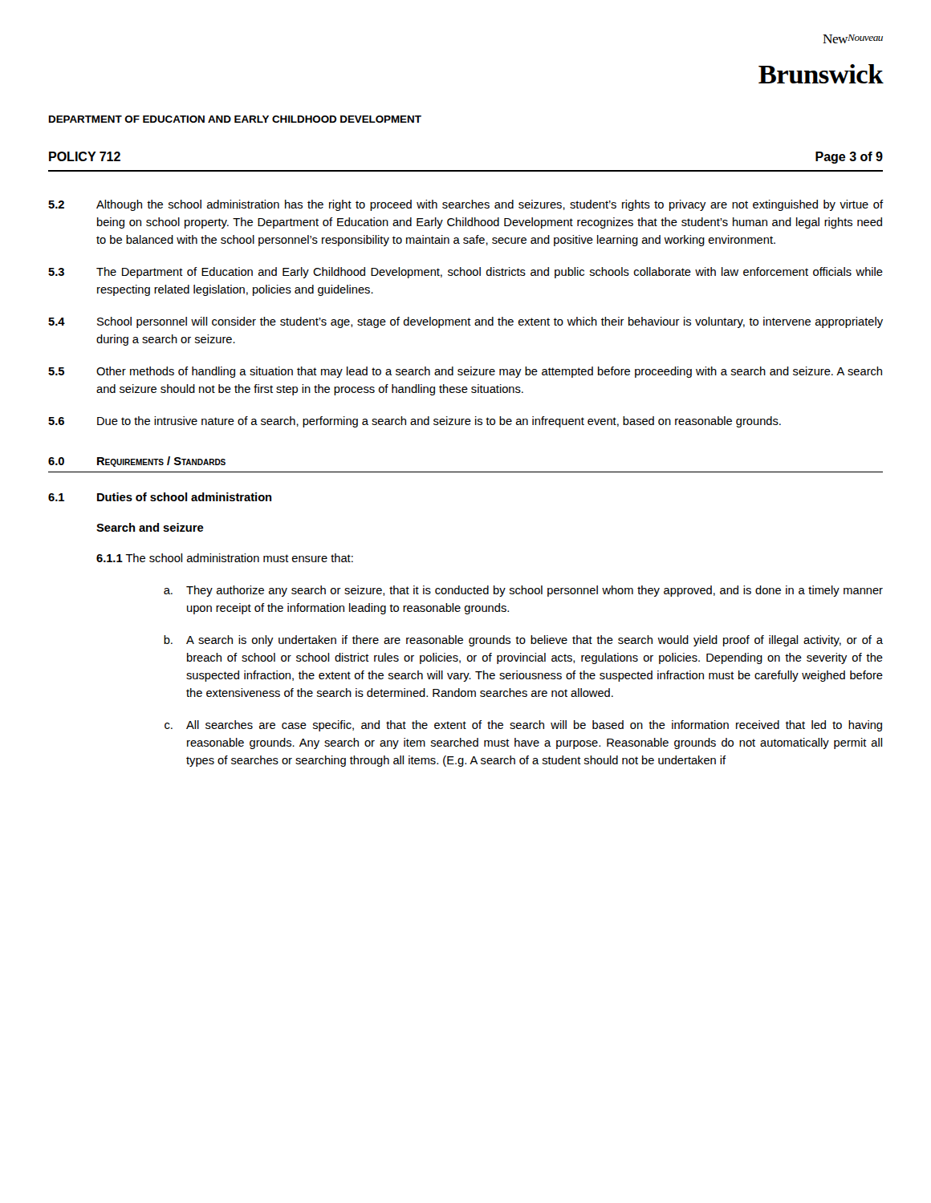New Nouveau
Brunswick
DEPARTMENT OF EDUCATION AND EARLY CHILDHOOD DEVELOPMENT
POLICY 712 Page 3 of 9
5.2
Although the school administration has the right to proceed with searches and seizures, student’s rights to privacy are not extinguished by virtue of being on school property. The Department of Education and Early Childhood Development recognizes that the student’s human and legal rights need to be balanced with the school personnel’s responsibility to maintain a safe, secure and positive learning and working environment.
5.3
The Department of Education and Early Childhood Development, school districts and public schools collaborate with law enforcement officials while respecting related legislation, policies and guidelines.
5.4
School personnel will consider the student’s age, stage of development and the extent to which their behaviour is voluntary, to intervene appropriately during a search or seizure.
5.5
Other methods of handling a situation that may lead to a search and seizure may be attempted before proceeding with a search and seizure. A search and seizure should not be the first step in the process of handling these situations.
5.6
Due to the intrusive nature of a search, performing a search and seizure is to be an infrequent event, based on reasonable grounds.
6.0
Requirements / Standards
6.1
Duties of school administration
Search and seizure
6.1.1 The school administration must ensure that:
They authorize any search or seizure, that it is conducted by school personnel whom they approved, and is done in a timely manner upon receipt of the information leading to reasonable grounds.
A search is only undertaken if there are reasonable grounds to believe that the search would yield proof of illegal activity, or of a breach of school or school district rules or policies, or of provincial acts, regulations or policies. Depending on the severity of the suspected infraction, the extent of the search will vary. The seriousness of the suspected infraction must be carefully weighed before the extensiveness of the search is determined. Random searches are not allowed.
All searches are case specific, and that the extent of the search will be based on the information received that led to having reasonable grounds. Any search or any item searched must have a purpose. Reasonable grounds do not automatically permit all types of searches or searching through all items. (E.g. A search of a student should not be undertaken if